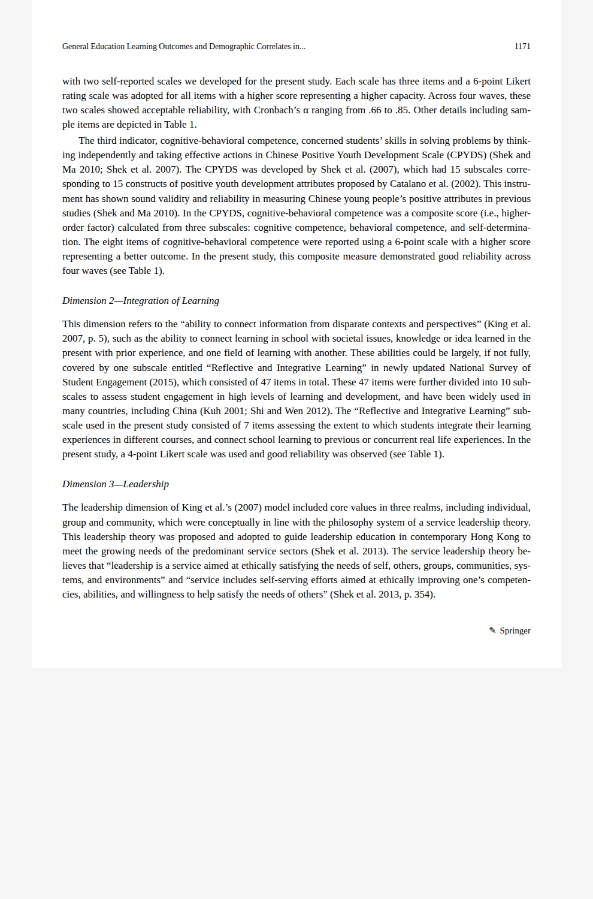General Education Learning Outcomes and Demographic Correlates in... 1171
with two self-reported scales we developed for the present study. Each scale has three items and a 6-point Likert rating scale was adopted for all items with a higher score representing a higher capacity. Across four waves, these two scales showed acceptable reliability, with Cronbach’s α ranging from .66 to .85. Other details including sample items are depicted in Table 1.
The third indicator, cognitive-behavioral competence, concerned students’ skills in solving problems by thinking independently and taking effective actions in Chinese Positive Youth Development Scale (CPYDS) (Shek and Ma 2010; Shek et al. 2007). The CPYDS was developed by Shek et al. (2007), which had 15 subscales corresponding to 15 constructs of positive youth development attributes proposed by Catalano et al. (2002). This instrument has shown sound validity and reliability in measuring Chinese young people’s positive attributes in previous studies (Shek and Ma 2010). In the CPYDS, cognitive-behavioral competence was a composite score (i.e., higher-order factor) calculated from three subscales: cognitive competence, behavioral competence, and self-determination. The eight items of cognitive-behavioral competence were reported using a 6-point scale with a higher score representing a better outcome. In the present study, this composite measure demonstrated good reliability across four waves (see Table 1).
Dimension 2—Integration of Learning
This dimension refers to the “ability to connect information from disparate contexts and perspectives” (King et al. 2007, p. 5), such as the ability to connect learning in school with societal issues, knowledge or idea learned in the present with prior experience, and one field of learning with another. These abilities could be largely, if not fully, covered by one subscale entitled “Reflective and Integrative Learning” in newly updated National Survey of Student Engagement (2015), which consisted of 47 items in total. These 47 items were further divided into 10 subscales to assess student engagement in high levels of learning and development, and have been widely used in many countries, including China (Kuh 2001; Shi and Wen 2012). The “Reflective and Integrative Learning” subscale used in the present study consisted of 7 items assessing the extent to which students integrate their learning experiences in different courses, and connect school learning to previous or concurrent real life experiences. In the present study, a 4-point Likert scale was used and good reliability was observed (see Table 1).
Dimension 3—Leadership
The leadership dimension of King et al.’s (2007) model included core values in three realms, including individual, group and community, which were conceptually in line with the philosophy system of a service leadership theory. This leadership theory was proposed and adopted to guide leadership education in contemporary Hong Kong to meet the growing needs of the predominant service sectors (Shek et al. 2013). The service leadership theory believes that “leadership is a service aimed at ethically satisfying the needs of self, others, groups, communities, systems, and environments” and “service includes self-serving efforts aimed at ethically improving one’s competencies, abilities, and willingness to help satisfy the needs of others” (Shek et al. 2013, p. 354).
✎Springer